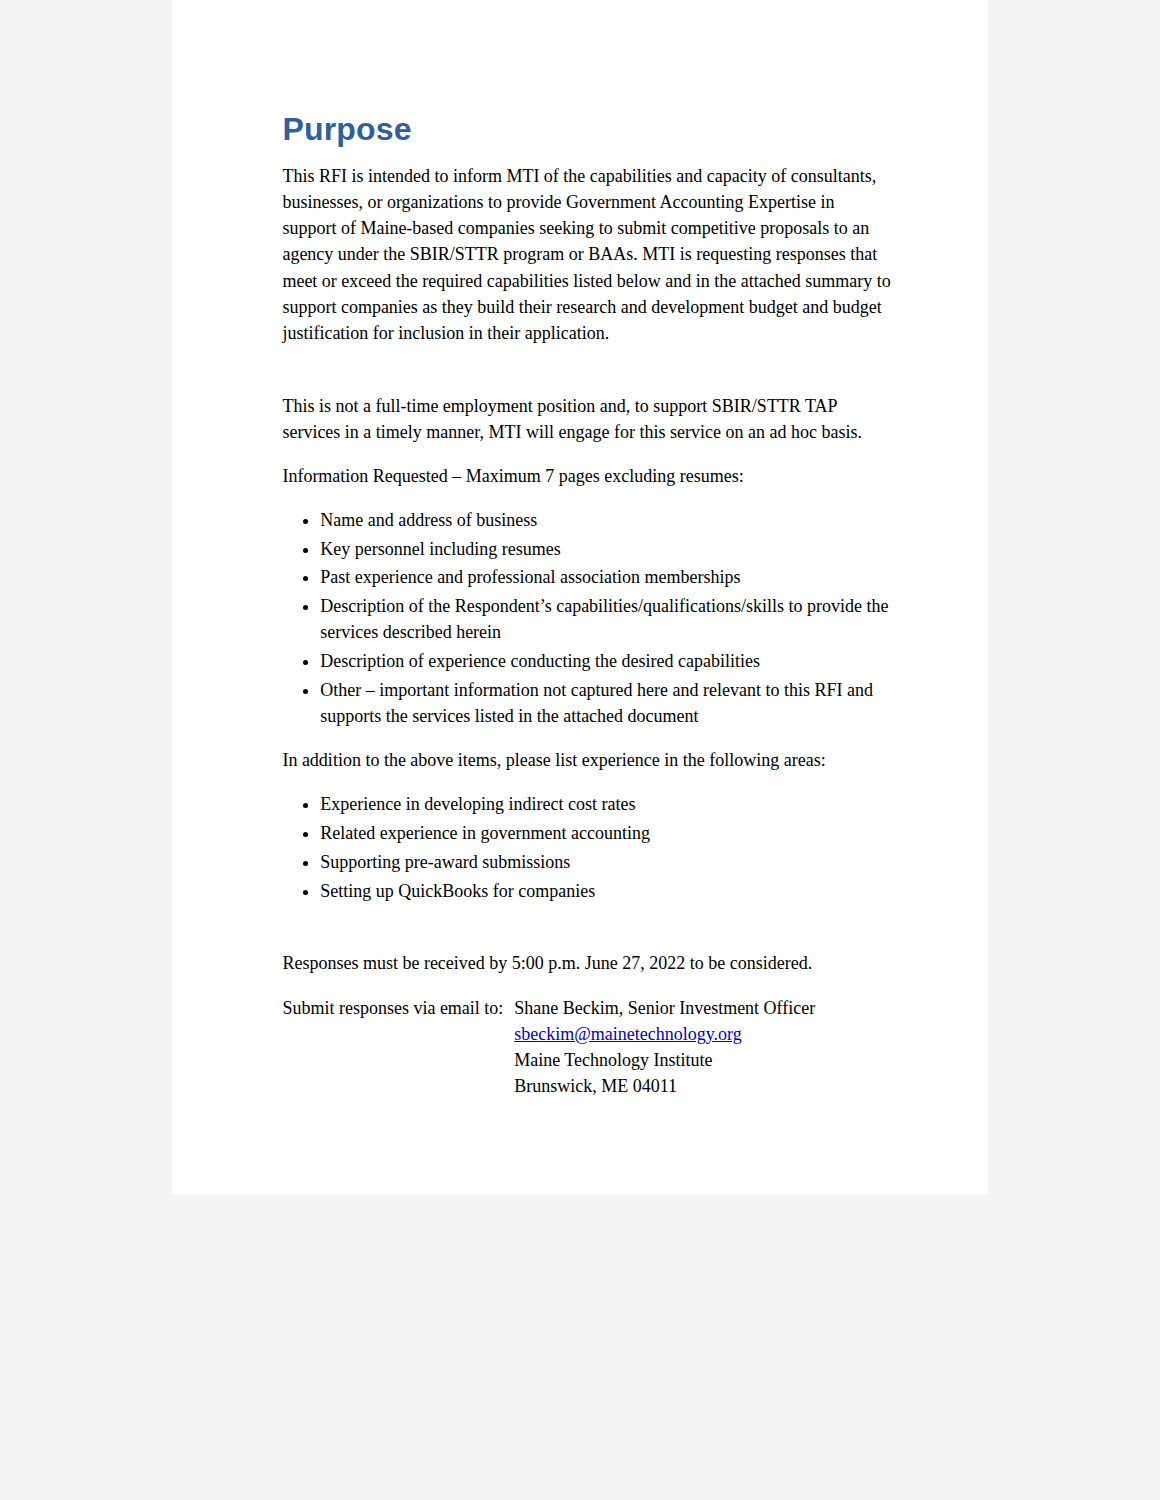Purpose
This RFI is intended to inform MTI of the capabilities and capacity of consultants, businesses, or organizations to provide Government Accounting Expertise in support of Maine-based companies seeking to submit competitive proposals to an agency under the SBIR/STTR program or BAAs. MTI is requesting responses that meet or exceed the required capabilities listed below and in the attached summary to support companies as they build their research and development budget and budget justification for inclusion in their application.
This is not a full-time employment position and, to support SBIR/STTR TAP services in a timely manner, MTI will engage for this service on an ad hoc basis.
Information Requested – Maximum 7 pages excluding resumes:
Name and address of business
Key personnel including resumes
Past experience and professional association memberships
Description of the Respondent’s capabilities/qualifications/skills to provide the services described herein
Description of experience conducting the desired capabilities
Other – important information not captured here and relevant to this RFI and supports the services listed in the attached document
In addition to the above items, please list experience in the following areas:
Experience in developing indirect cost rates
Related experience in government accounting
Supporting pre-award submissions
Setting up QuickBooks for companies
Responses must be received by 5:00 p.m. June 27, 2022 to be considered.
Submit responses via email to:
Shane Beckim, Senior Investment Officer
sbeckim@mainetechnology.org
Maine Technology Institute
Brunswick, ME 04011